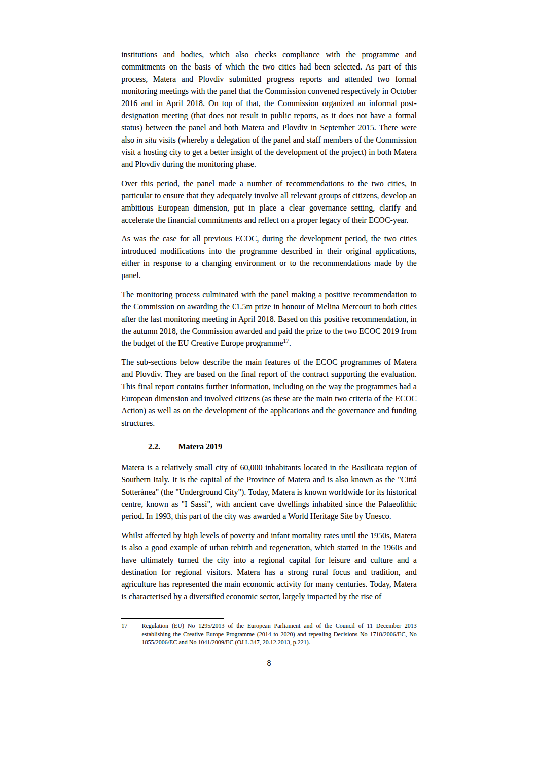institutions and bodies, which also checks compliance with the programme and commitments on the basis of which the two cities had been selected. As part of this process, Matera and Plovdiv submitted progress reports and attended two formal monitoring meetings with the panel that the Commission convened respectively in October 2016 and in April 2018. On top of that, the Commission organized an informal post-designation meeting (that does not result in public reports, as it does not have a formal status) between the panel and both Matera and Plovdiv in September 2015. There were also in situ visits (whereby a delegation of the panel and staff members of the Commission visit a hosting city to get a better insight of the development of the project) in both Matera and Plovdiv during the monitoring phase.
Over this period, the panel made a number of recommendations to the two cities, in particular to ensure that they adequately involve all relevant groups of citizens, develop an ambitious European dimension, put in place a clear governance setting, clarify and accelerate the financial commitments and reflect on a proper legacy of their ECOC-year.
As was the case for all previous ECOC, during the development period, the two cities introduced modifications into the programme described in their original applications, either in response to a changing environment or to the recommendations made by the panel.
The monitoring process culminated with the panel making a positive recommendation to the Commission on awarding the €1.5m prize in honour of Melina Mercouri to both cities after the last monitoring meeting in April 2018. Based on this positive recommendation, in the autumn 2018, the Commission awarded and paid the prize to the two ECOC 2019 from the budget of the EU Creative Europe programme17.
The sub-sections below describe the main features of the ECOC programmes of Matera and Plovdiv. They are based on the final report of the contract supporting the evaluation. This final report contains further information, including on the way the programmes had a European dimension and involved citizens (as these are the main two criteria of the ECOC Action) as well as on the development of the applications and the governance and funding structures.
2.2. Matera 2019
Matera is a relatively small city of 60,000 inhabitants located in the Basilicata region of Southern Italy. It is the capital of the Province of Matera and is also known as the "Cittá Sotterànea" (the "Underground City"). Today, Matera is known worldwide for its historical centre, known as "I Sassi", with ancient cave dwellings inhabited since the Palaeolithic period. In 1993, this part of the city was awarded a World Heritage Site by Unesco.
Whilst affected by high levels of poverty and infant mortality rates until the 1950s, Matera is also a good example of urban rebirth and regeneration, which started in the 1960s and have ultimately turned the city into a regional capital for leisure and culture and a destination for regional visitors. Matera has a strong rural focus and tradition, and agriculture has represented the main economic activity for many centuries. Today, Matera is characterised by a diversified economic sector, largely impacted by the rise of
17
Regulation (EU) No 1295/2013 of the European Parliament and of the Council of 11 December 2013 establishing the Creative Europe Programme (2014 to 2020) and repealing Decisions No 1718/2006/EC, No 1855/2006/EC and No 1041/2009/EC (OJ L 347, 20.12.2013, p.221).
8